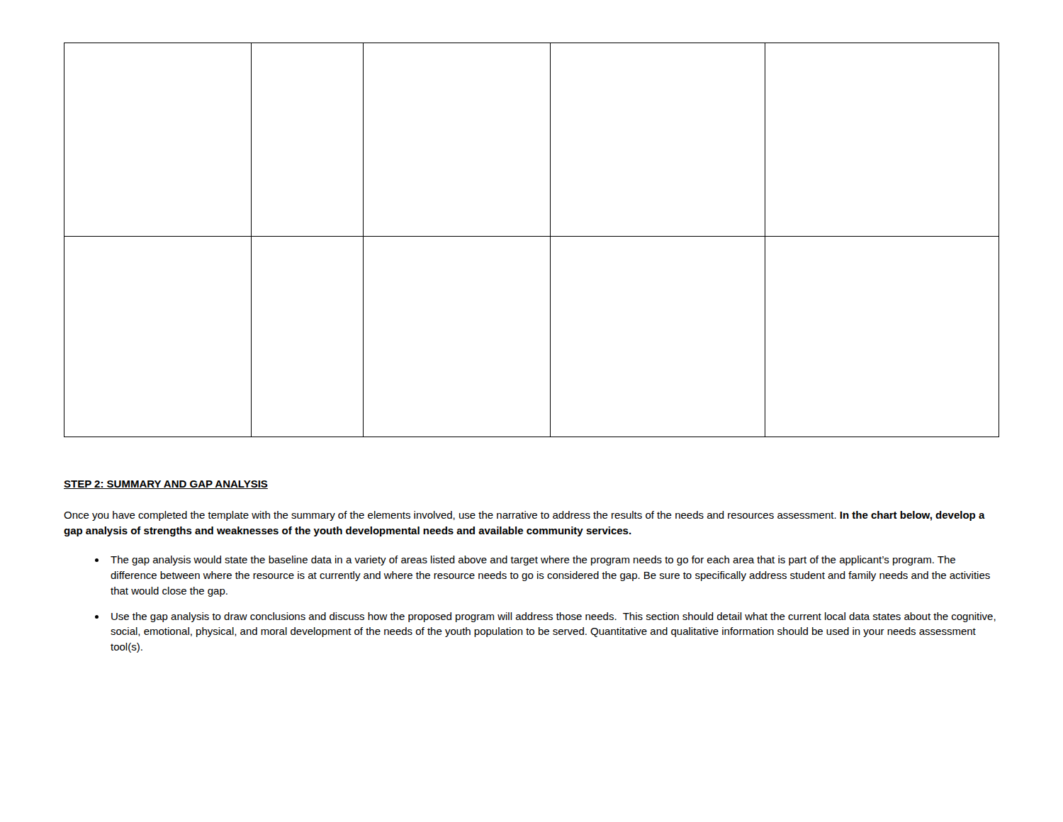STEP 2: SUMMARY AND GAP ANALYSIS
Once you have completed the template with the summary of the elements involved, use the narrative to address the results of the needs and resources assessment. In the chart below, develop a gap analysis of strengths and weaknesses of the youth developmental needs and available community services.
The gap analysis would state the baseline data in a variety of areas listed above and target where the program needs to go for each area that is part of the applicant’s program. The difference between where the resource is at currently and where the resource needs to go is considered the gap. Be sure to specifically address student and family needs and the activities that would close the gap.
Use the gap analysis to draw conclusions and discuss how the proposed program will address those needs. This section should detail what the current local data states about the cognitive, social, emotional, physical, and moral development of the needs of the youth population to be served. Quantitative and qualitative information should be used in your needs assessment tool(s).